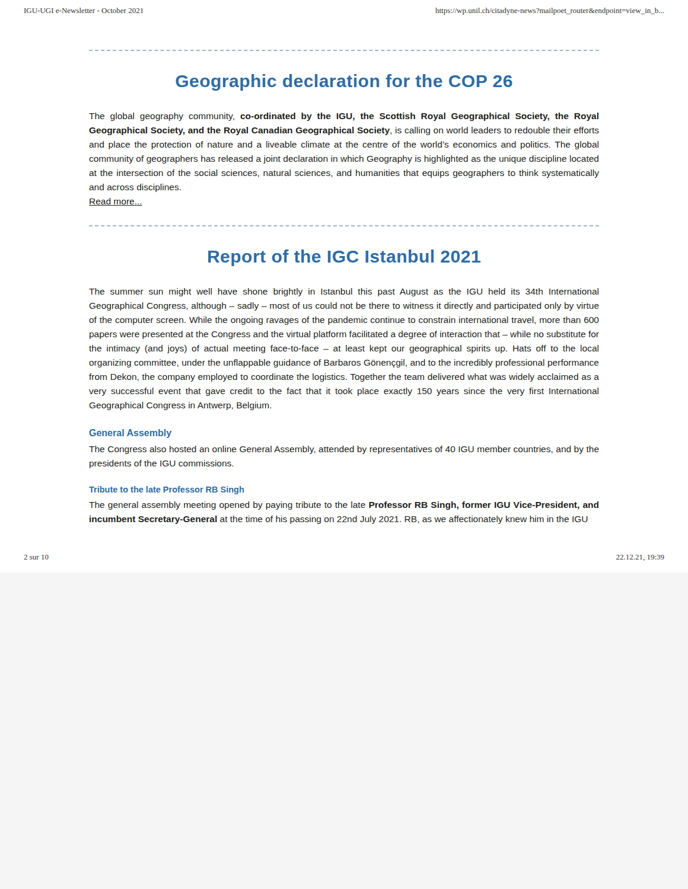IGU-UGI e-Newsletter - October 2021 https://wp.unil.ch/citadyne-news?mailpoet_router&endpoint=view_in_b...
Geographic declaration for the COP 26
The global geography community, co-ordinated by the IGU, the Scottish Royal Geographical Society, the Royal Geographical Society, and the Royal Canadian Geographical Society, is calling on world leaders to redouble their efforts and place the protection of nature and a liveable climate at the centre of the world’s economics and politics. The global community of geographers has released a joint declaration in which Geography is highlighted as the unique discipline located at the intersection of the social sciences, natural sciences, and humanities that equips geographers to think systematically and across disciplines.
Read more...
Report of the IGC Istanbul 2021
The summer sun might well have shone brightly in Istanbul this past August as the IGU held its 34th International Geographical Congress, although – sadly – most of us could not be there to witness it directly and participated only by virtue of the computer screen. While the ongoing ravages of the pandemic continue to constrain international travel, more than 600 papers were presented at the Congress and the virtual platform facilitated a degree of interaction that – while no substitute for the intimacy (and joys) of actual meeting face-to-face – at least kept our geographical spirits up. Hats off to the local organizing committee, under the unflappable guidance of Barbaros Gönençgil, and to the incredibly professional performance from Dekon, the company employed to coordinate the logistics. Together the team delivered what was widely acclaimed as a very successful event that gave credit to the fact that it took place exactly 150 years since the very first International Geographical Congress in Antwerp, Belgium.
General Assembly
The Congress also hosted an online General Assembly, attended by representatives of 40 IGU member countries, and by the presidents of the IGU commissions.
Tribute to the late Professor RB Singh
The general assembly meeting opened by paying tribute to the late Professor RB Singh, former IGU Vice-President, and incumbent Secretary-General at the time of his passing on 22nd July 2021. RB, as we affectionately knew him in the IGU
2 sur 10 22.12.21, 19:39